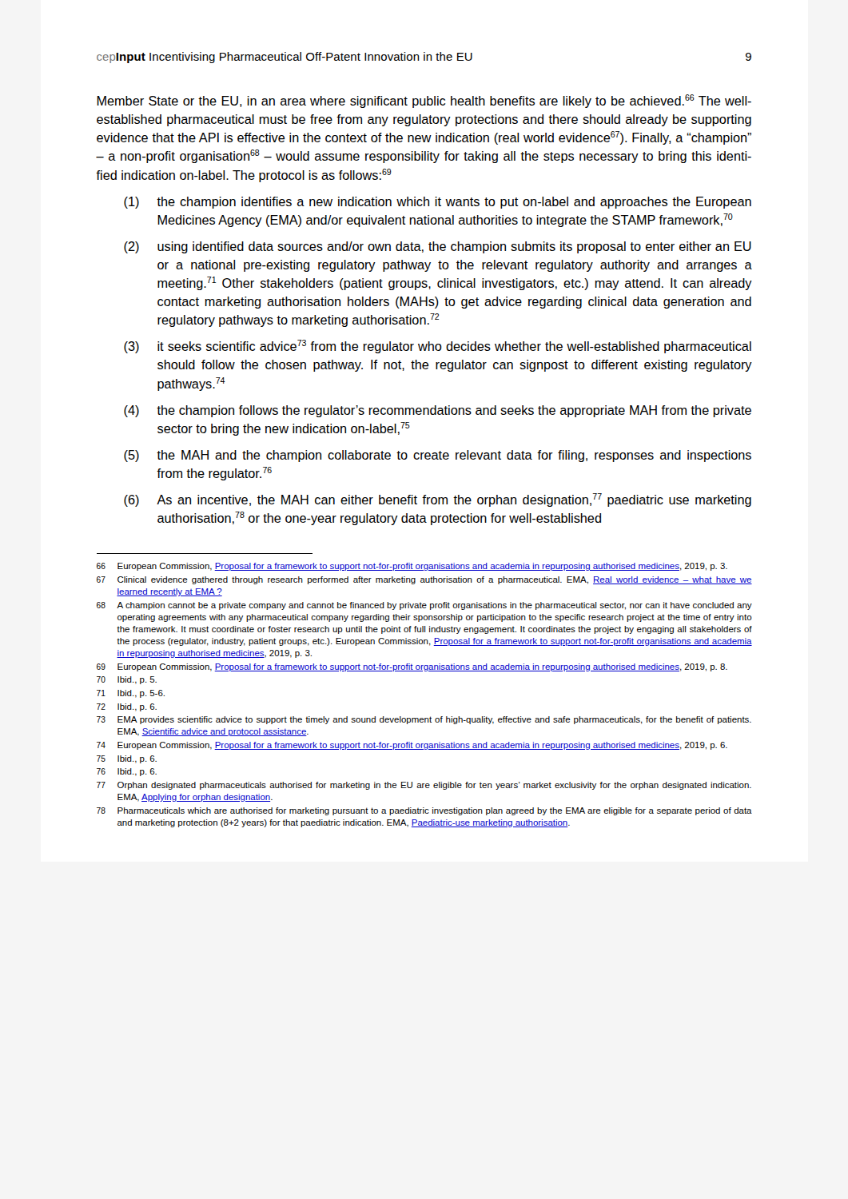cep Input Incentivising Pharmaceutical Off-Patent Innovation in the EU
9
Member State or the EU, in an area where significant public health benefits are likely to be achieved.66 The well-established pharmaceutical must be free from any regulatory protections and there should already be supporting evidence that the API is effective in the context of the new indication (real world evidence67). Finally, a “champion” – a non-profit organisation68 – would assume responsibility for taking all the steps necessary to bring this identified indication on-label. The protocol is as follows:69
(1) the champion identifies a new indication which it wants to put on-label and approaches the European Medicines Agency (EMA) and/or equivalent national authorities to integrate the STAMP framework,70
(2) using identified data sources and/or own data, the champion submits its proposal to enter either an EU or a national pre-existing regulatory pathway to the relevant regulatory authority and arranges a meeting.71 Other stakeholders (patient groups, clinical investigators, etc.) may attend. It can already contact marketing authorisation holders (MAHs) to get advice regarding clinical data generation and regulatory pathways to marketing authorisation.72
(3) it seeks scientific advice73 from the regulator who decides whether the well-established pharmaceutical should follow the chosen pathway. If not, the regulator can signpost to different existing regulatory pathways.74
(4) the champion follows the regulator’s recommendations and seeks the appropriate MAH from the private sector to bring the new indication on-label,75
(5) the MAH and the champion collaborate to create relevant data for filing, responses and inspections from the regulator.76
(6) As an incentive, the MAH can either benefit from the orphan designation,77 paediatric use marketing authorisation,78 or the one-year regulatory data protection for well-established
66 European Commission, Proposal for a framework to support not-for-profit organisations and academia in repurposing authorised medicines, 2019, p. 3.
67 Clinical evidence gathered through research performed after marketing authorisation of a pharmaceutical. EMA, Real world evidence – what have we learned recently at EMA ?
68 A champion cannot be a private company and cannot be financed by private profit organisations in the pharmaceutical sector, nor can it have concluded any operating agreements with any pharmaceutical company regarding their sponsorship or participation to the specific research project at the time of entry into the framework. It must coordinate or foster research up until the point of full industry engagement. It coordinates the project by engaging all stakeholders of the process (regulator, industry, patient groups, etc.). European Commission, Proposal for a framework to support not-for-profit organisations and academia in repurposing authorised medicines, 2019, p. 3.
69 European Commission, Proposal for a framework to support not-for-profit organisations and academia in repurposing authorised medicines, 2019, p. 8.
70 Ibid., p. 5.
71 Ibid., p. 5-6.
72 Ibid., p. 6.
73 EMA provides scientific advice to support the timely and sound development of high-quality, effective and safe pharmaceuticals, for the benefit of patients. EMA, Scientific advice and protocol assistance.
74 European Commission, Proposal for a framework to support not-for-profit organisations and academia in repurposing authorised medicines, 2019, p. 6.
75 Ibid., p. 6.
76 Ibid., p. 6.
77 Orphan designated pharmaceuticals authorised for marketing in the EU are eligible for ten years’ market exclusivity for the orphan designated indication. EMA, Applying for orphan designation.
78 Pharmaceuticals which are authorised for marketing pursuant to a paediatric investigation plan agreed by the EMA are eligible for a separate period of data and marketing protection (8+2 years) for that paediatric indication. EMA, Paediatric-use marketing authorisation.